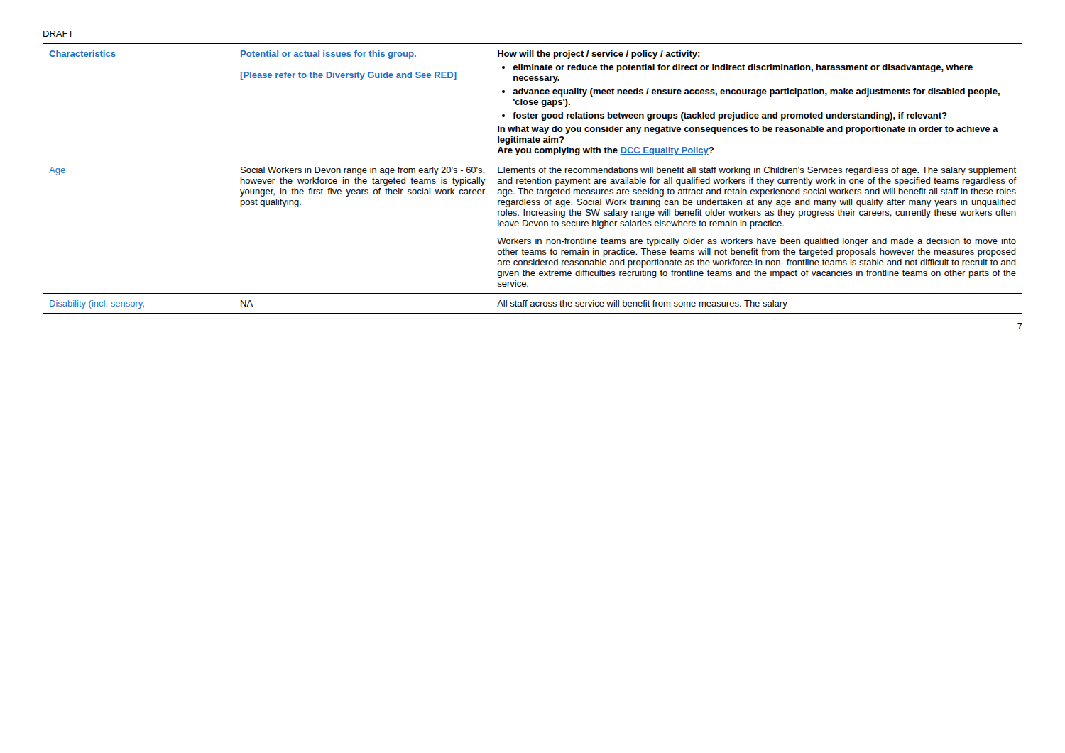DRAFT
| Characteristics | Potential or actual issues for this group. [Please refer to the Diversity Guide and See RED ] | How will the project / service / policy / activity: eliminate or reduce the potential for direct or indirect discrimination, harassment or disadvantage, where necessary. advance equality (meet needs / ensure access, encourage participation, make adjustments for disabled people, 'close gaps'). foster good relations between groups (tackled prejudice and promoted understanding), if relevant? In what way do you consider any negative consequences to be reasonable and proportionate in order to achieve a legitimate aim? Are you complying with the DCC Equality Policy ? |
| --- | --- | --- |
| Age | Social Workers in Devon range in age from early 20's - 60's, however the workforce in the targeted teams is typically younger, in the first five years of their social work career post qualifying. | Elements of the recommendations will benefit all staff working in Children's Services regardless of age. The salary supplement and retention payment are available for all qualified workers if they currently work in one of the specified teams regardless of age. The targeted measures are seeking to attract and retain experienced social workers and will benefit all staff in these roles regardless of age. Social Work training can be undertaken at any age and many will qualify after many years in unqualified roles. Increasing the SW salary range will benefit older workers as they progress their careers, currently these workers often leave Devon to secure higher salaries elsewhere to remain in practice. Workers in non-frontline teams are typically older as workers have been qualified longer and made a decision to move into other teams to remain in practice. These teams will not benefit from the targeted proposals however the measures proposed are considered reasonable and proportionate as the workforce in non- frontline teams is stable and not difficult to recruit to and given the extreme difficulties recruiting to frontline teams and the impact of vacancies in frontline teams on other parts of the service. |
| Disability (incl. sensory, | NA | All staff across the service will benefit from some measures. The salary |
7